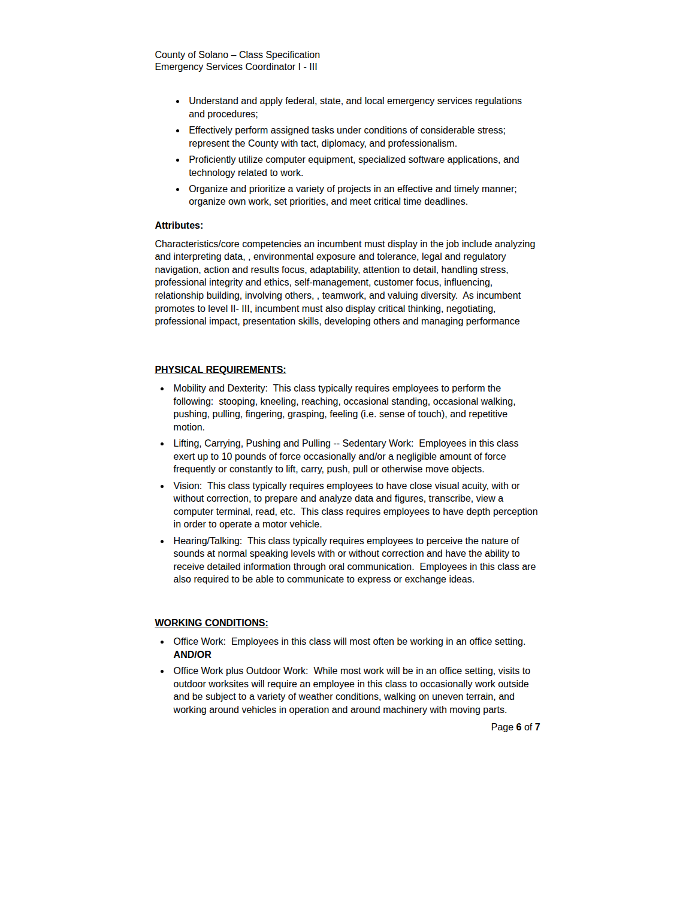County of Solano – Class Specification
Emergency Services Coordinator I - III
Understand and apply federal, state, and local emergency services regulations and procedures;
Effectively perform assigned tasks under conditions of considerable stress; represent the County with tact, diplomacy, and professionalism.
Proficiently utilize computer equipment, specialized software applications, and technology related to work.
Organize and prioritize a variety of projects in an effective and timely manner; organize own work, set priorities, and meet critical time deadlines.
Attributes:
Characteristics/core competencies an incumbent must display in the job include analyzing and interpreting data, , environmental exposure and tolerance, legal and regulatory navigation, action and results focus, adaptability, attention to detail, handling stress, professional integrity and ethics, self-management, customer focus, influencing, relationship building, involving others, , teamwork, and valuing diversity. As incumbent promotes to level II- III, incumbent must also display critical thinking, negotiating, professional impact, presentation skills, developing others and managing performance
PHYSICAL REQUIREMENTS:
Mobility and Dexterity: This class typically requires employees to perform the following: stooping, kneeling, reaching, occasional standing, occasional walking, pushing, pulling, fingering, grasping, feeling (i.e. sense of touch), and repetitive motion.
Lifting, Carrying, Pushing and Pulling -- Sedentary Work: Employees in this class exert up to 10 pounds of force occasionally and/or a negligible amount of force frequently or constantly to lift, carry, push, pull or otherwise move objects.
Vision: This class typically requires employees to have close visual acuity, with or without correction, to prepare and analyze data and figures, transcribe, view a computer terminal, read, etc. This class requires employees to have depth perception in order to operate a motor vehicle.
Hearing/Talking: This class typically requires employees to perceive the nature of sounds at normal speaking levels with or without correction and have the ability to receive detailed information through oral communication. Employees in this class are also required to be able to communicate to express or exchange ideas.
WORKING CONDITIONS:
Office Work: Employees in this class will most often be working in an office setting. AND/OR
Office Work plus Outdoor Work: While most work will be in an office setting, visits to outdoor worksites will require an employee in this class to occasionally work outside and be subject to a variety of weather conditions, walking on uneven terrain, and working around vehicles in operation and around machinery with moving parts.
Page 6 of 7